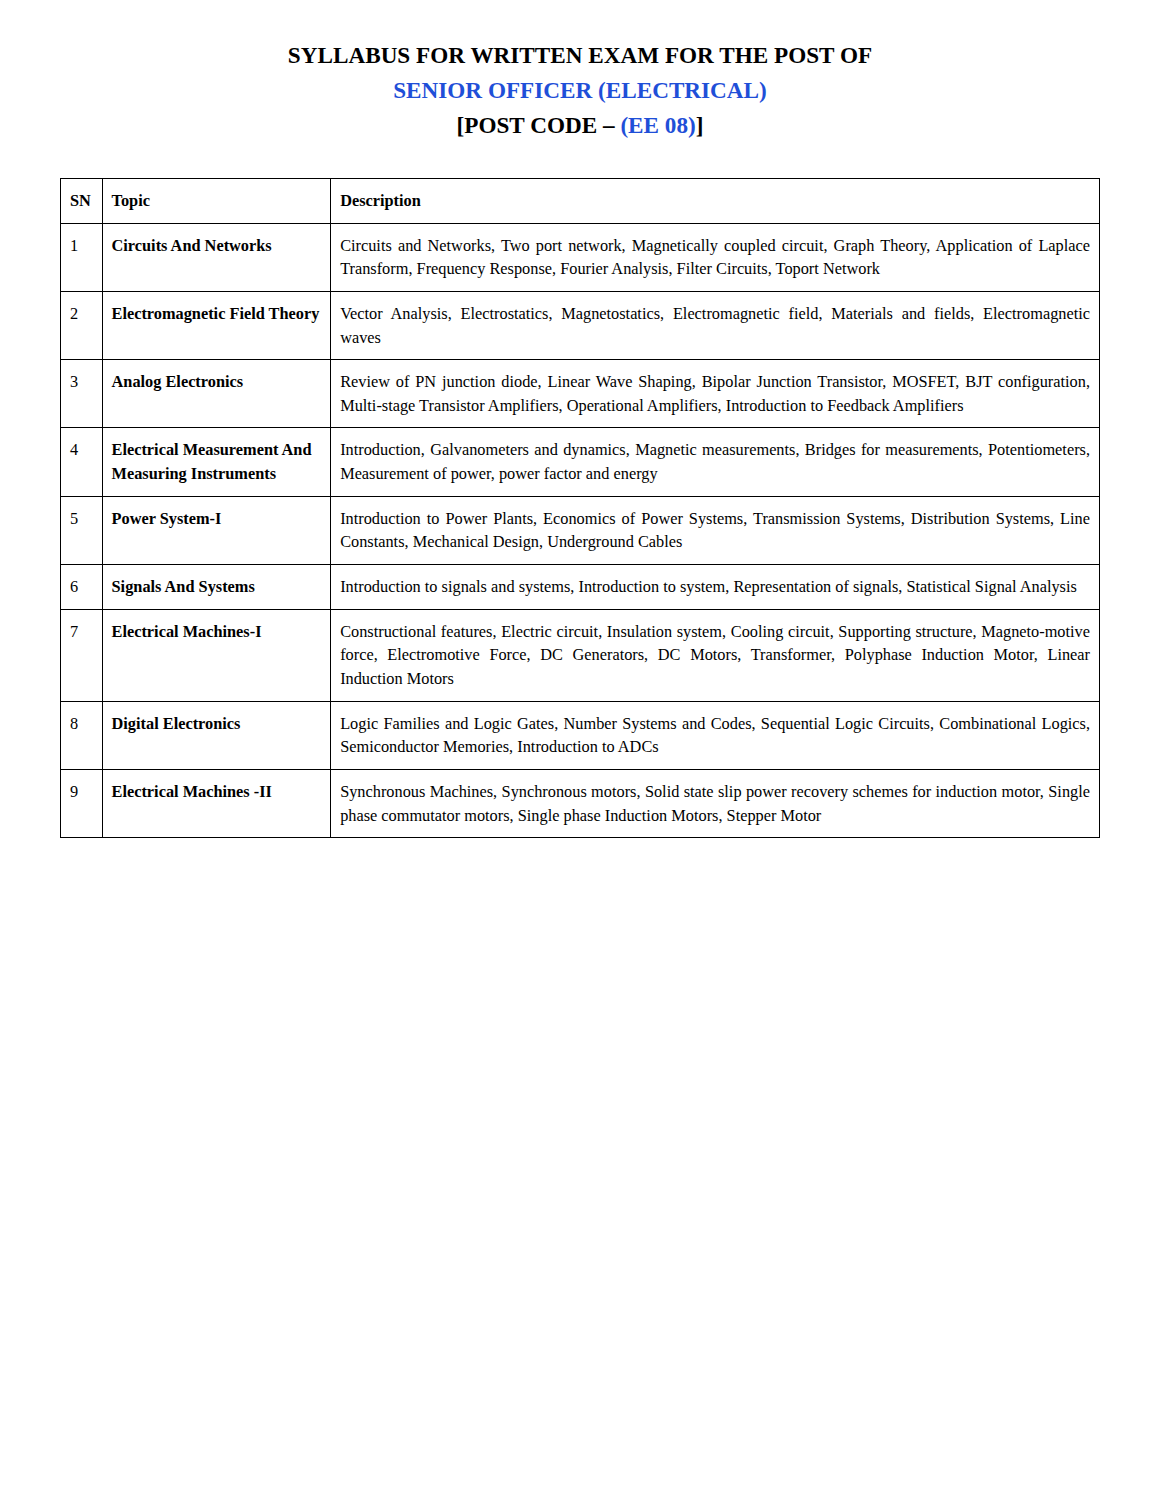SYLLABUS FOR WRITTEN EXAM FOR THE POST OF
SENIOR OFFICER (ELECTRICAL)
[POST CODE – (EE 08)]
| SN | Topic | Description |
| --- | --- | --- |
| 1 | Circuits And Networks | Circuits and Networks, Two port network, Magnetically coupled circuit, Graph Theory, Application of Laplace Transform, Frequency Response, Fourier Analysis, Filter Circuits, Toport Network |
| 2 | Electromagnetic Field Theory | Vector Analysis, Electrostatics, Magnetostatics, Electromagnetic field, Materials and fields, Electromagnetic waves |
| 3 | Analog Electronics | Review of PN junction diode, Linear Wave Shaping, Bipolar Junction Transistor, MOSFET, BJT configuration, Multi-stage Transistor Amplifiers, Operational Amplifiers, Introduction to Feedback Amplifiers |
| 4 | Electrical Measurement And Measuring Instruments | Introduction, Galvanometers and dynamics, Magnetic measurements, Bridges for measurements, Potentiometers, Measurement of power, power factor and energy |
| 5 | Power System-I | Introduction to Power Plants, Economics of Power Systems, Transmission Systems, Distribution Systems, Line Constants, Mechanical Design, Underground Cables |
| 6 | Signals And Systems | Introduction to signals and systems, Introduction to system, Representation of signals, Statistical Signal Analysis |
| 7 | Electrical Machines-I | Constructional features, Electric circuit, Insulation system, Cooling circuit, Supporting structure, Magneto-motive force, Electromotive Force, DC Generators, DC Motors, Transformer, Polyphase Induction Motor, Linear Induction Motors |
| 8 | Digital Electronics | Logic Families and Logic Gates, Number Systems and Codes, Sequential Logic Circuits, Combinational Logics, Semiconductor Memories, Introduction to ADCs |
| 9 | Electrical Machines -II | Synchronous Machines, Synchronous motors, Solid state slip power recovery schemes for induction motor, Single phase commutator motors, Single phase Induction Motors, Stepper Motor |